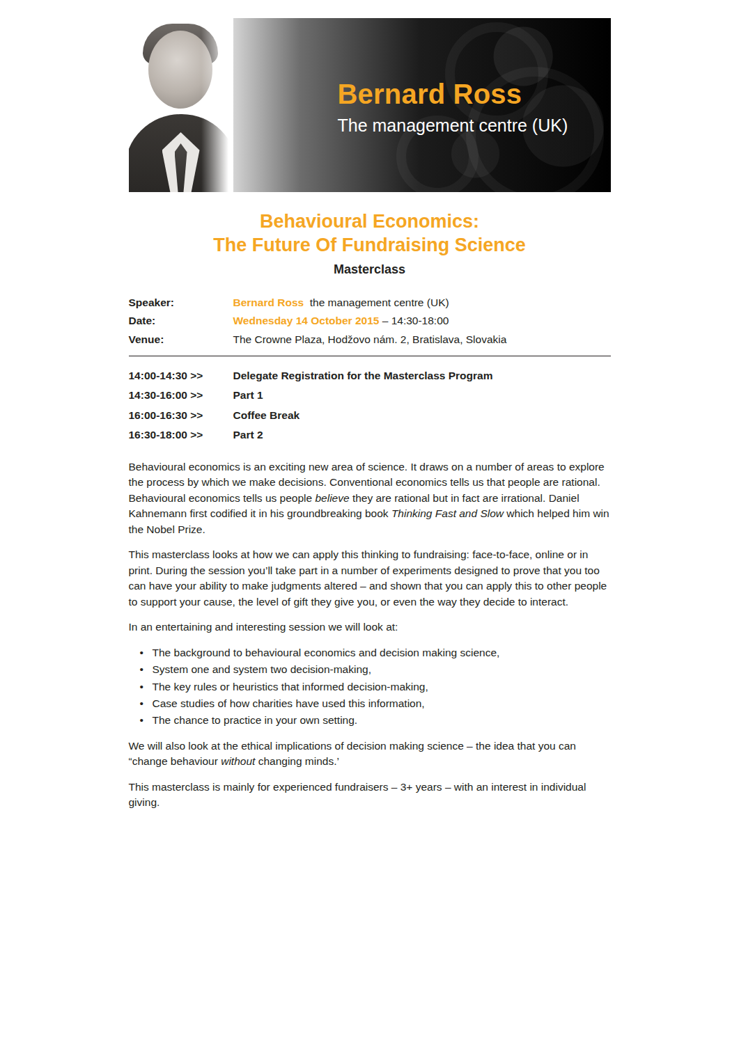Bernard Ross
The management centre (UK)
Behavioural Economics:
The Future Of Fundraising Science
Masterclass
| Speaker: | Bernard Ross the management centre (UK) |
| Date: | Wednesday 14 October 2015 – 14:30-18:00 |
| Venue: | The Crowne Plaza, Hodžovo nám. 2, Bratislava, Slovakia |
| 14:00-14:30 >> | Delegate Registration for the Masterclass Program |
| 14:30-16:00 >> | Part 1 |
| 16:00-16:30 >> | Coffee Break |
| 16:30-18:00 >> | Part 2 |
Behavioural economics is an exciting new area of science. It draws on a number of areas to explore the process by which we make decisions. Conventional economics tells us that people are rational. Behavioural economics tells us people believe they are rational but in fact are irrational. Daniel Kahnemann first codified it in his groundbreaking book Thinking Fast and Slow which helped him win the Nobel Prize.
This masterclass looks at how we can apply this thinking to fundraising: face-to-face, online or in print. During the session you’ll take part in a number of experiments designed to prove that you too can have your ability to make judgments altered – and shown that you can apply this to other people to support your cause, the level of gift they give you, or even the way they decide to interact.
In an entertaining and interesting session we will look at:
The background to behavioural economics and decision making science,
System one and system two decision-making,
The key rules or heuristics that informed decision-making,
Case studies of how charities have used this information,
The chance to practice in your own setting.
We will also look at the ethical implications of decision making science – the idea that you can “change behaviour without changing minds.’
This masterclass is mainly for experienced fundraisers – 3+ years – with an interest in individual giving.